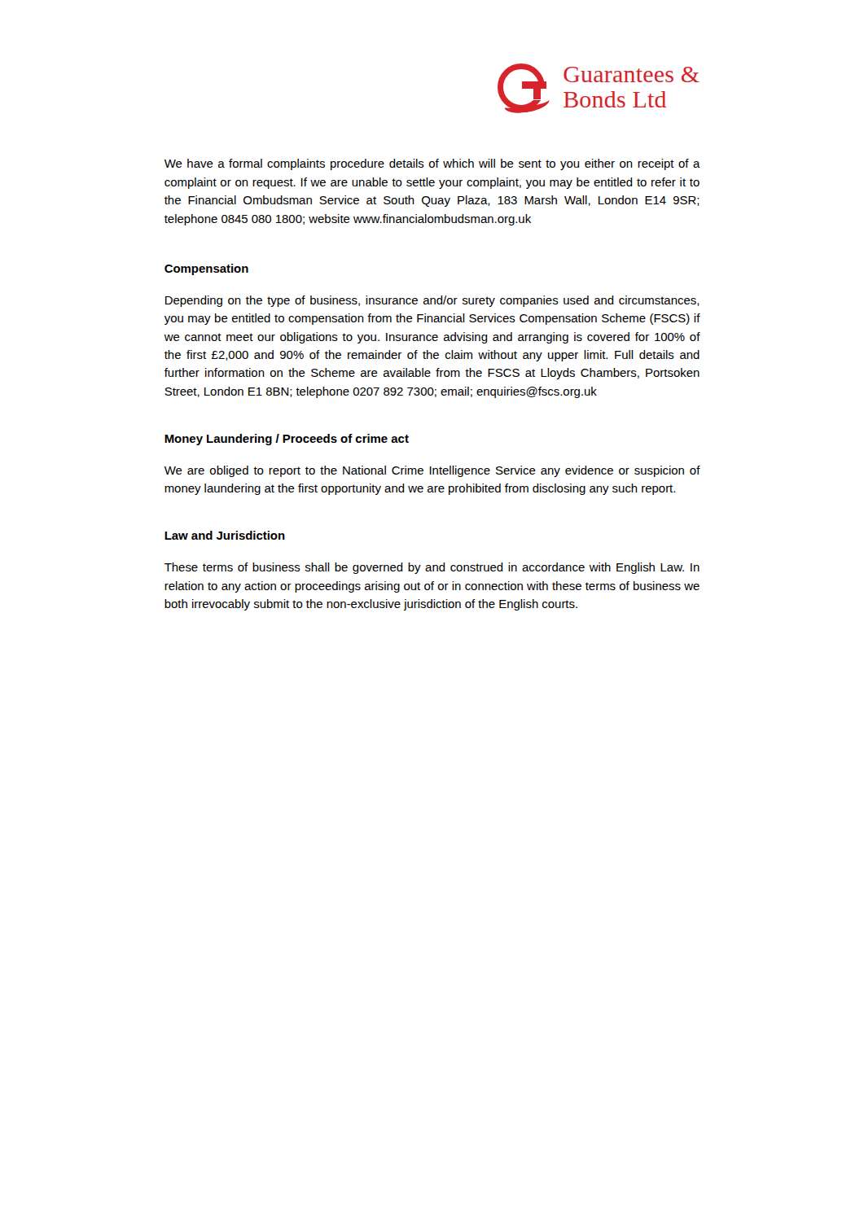Guarantees & Bonds Ltd
We have a formal complaints procedure details of which will be sent to you either on receipt of a complaint or on request. If we are unable to settle your complaint, you may be entitled to refer it to the Financial Ombudsman Service at South Quay Plaza, 183 Marsh Wall, London E14 9SR; telephone 0845 080 1800; website www.financialombudsman.org.uk
Compensation
Depending on the type of business, insurance and/or surety companies used and circumstances, you may be entitled to compensation from the Financial Services Compensation Scheme (FSCS) if we cannot meet our obligations to you. Insurance advising and arranging is covered for 100% of the first £2,000 and 90% of the remainder of the claim without any upper limit. Full details and further information on the Scheme are available from the FSCS at Lloyds Chambers, Portsoken Street, London E1 8BN; telephone 0207 892 7300; email; enquiries@fscs.org.uk
Money Laundering / Proceeds of crime act
We are obliged to report to the National Crime Intelligence Service any evidence or suspicion of money laundering at the first opportunity and we are prohibited from disclosing any such report.
Law and Jurisdiction
These terms of business shall be governed by and construed in accordance with English Law. In relation to any action or proceedings arising out of or in connection with these terms of business we both irrevocably submit to the non-exclusive jurisdiction of the English courts.